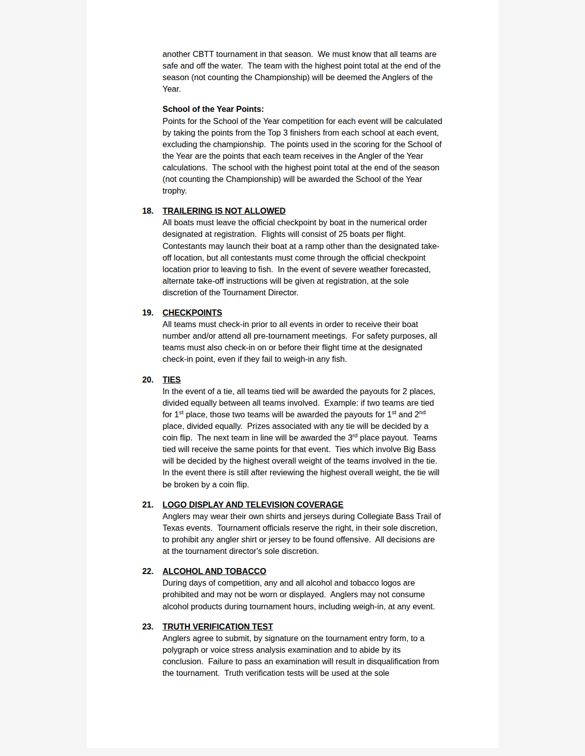another CBTT tournament in that season. We must know that all teams are safe and off the water. The team with the highest point total at the end of the season (not counting the Championship) will be deemed the Anglers of the Year.
School of the Year Points:
Points for the School of the Year competition for each event will be calculated by taking the points from the Top 3 finishers from each school at each event, excluding the championship. The points used in the scoring for the School of the Year are the points that each team receives in the Angler of the Year calculations. The school with the highest point total at the end of the season (not counting the Championship) will be awarded the School of the Year trophy.
18. TRAILERING IS NOT ALLOWED All boats must leave the official checkpoint by boat in the numerical order designated at registration. Flights will consist of 25 boats per flight. Contestants may launch their boat at a ramp other than the designated take-off location, but all contestants must come through the official checkpoint location prior to leaving to fish. In the event of severe weather forecasted, alternate take-off instructions will be given at registration, at the sole discretion of the Tournament Director.
19. CHECKPOINTS All teams must check-in prior to all events in order to receive their boat number and/or attend all pre-tournament meetings. For safety purposes, all teams must also check-in on or before their flight time at the designated check-in point, even if they fail to weigh-in any fish.
20. TIES In the event of a tie, all teams tied will be awarded the payouts for 2 places, divided equally between all teams involved. Example: if two teams are tied for 1st place, those two teams will be awarded the payouts for 1st and 2nd place, divided equally. Prizes associated with any tie will be decided by a coin flip. The next team in line will be awarded the 3rd place payout. Teams tied will receive the same points for that event. Ties which involve Big Bass will be decided by the highest overall weight of the teams involved in the tie. In the event there is still after reviewing the highest overall weight, the tie will be broken by a coin flip.
21. LOGO DISPLAY AND TELEVISION COVERAGE Anglers may wear their own shirts and jerseys during Collegiate Bass Trail of Texas events. Tournament officials reserve the right, in their sole discretion, to prohibit any angler shirt or jersey to be found offensive. All decisions are at the tournament director's sole discretion.
22. ALCOHOL AND TOBACCO During days of competition, any and all alcohol and tobacco logos are prohibited and may not be worn or displayed. Anglers may not consume alcohol products during tournament hours, including weigh-in, at any event.
23. TRUTH VERIFICATION TEST Anglers agree to submit, by signature on the tournament entry form, to a polygraph or voice stress analysis examination and to abide by its conclusion. Failure to pass an examination will result in disqualification from the tournament. Truth verification tests will be used at the sole